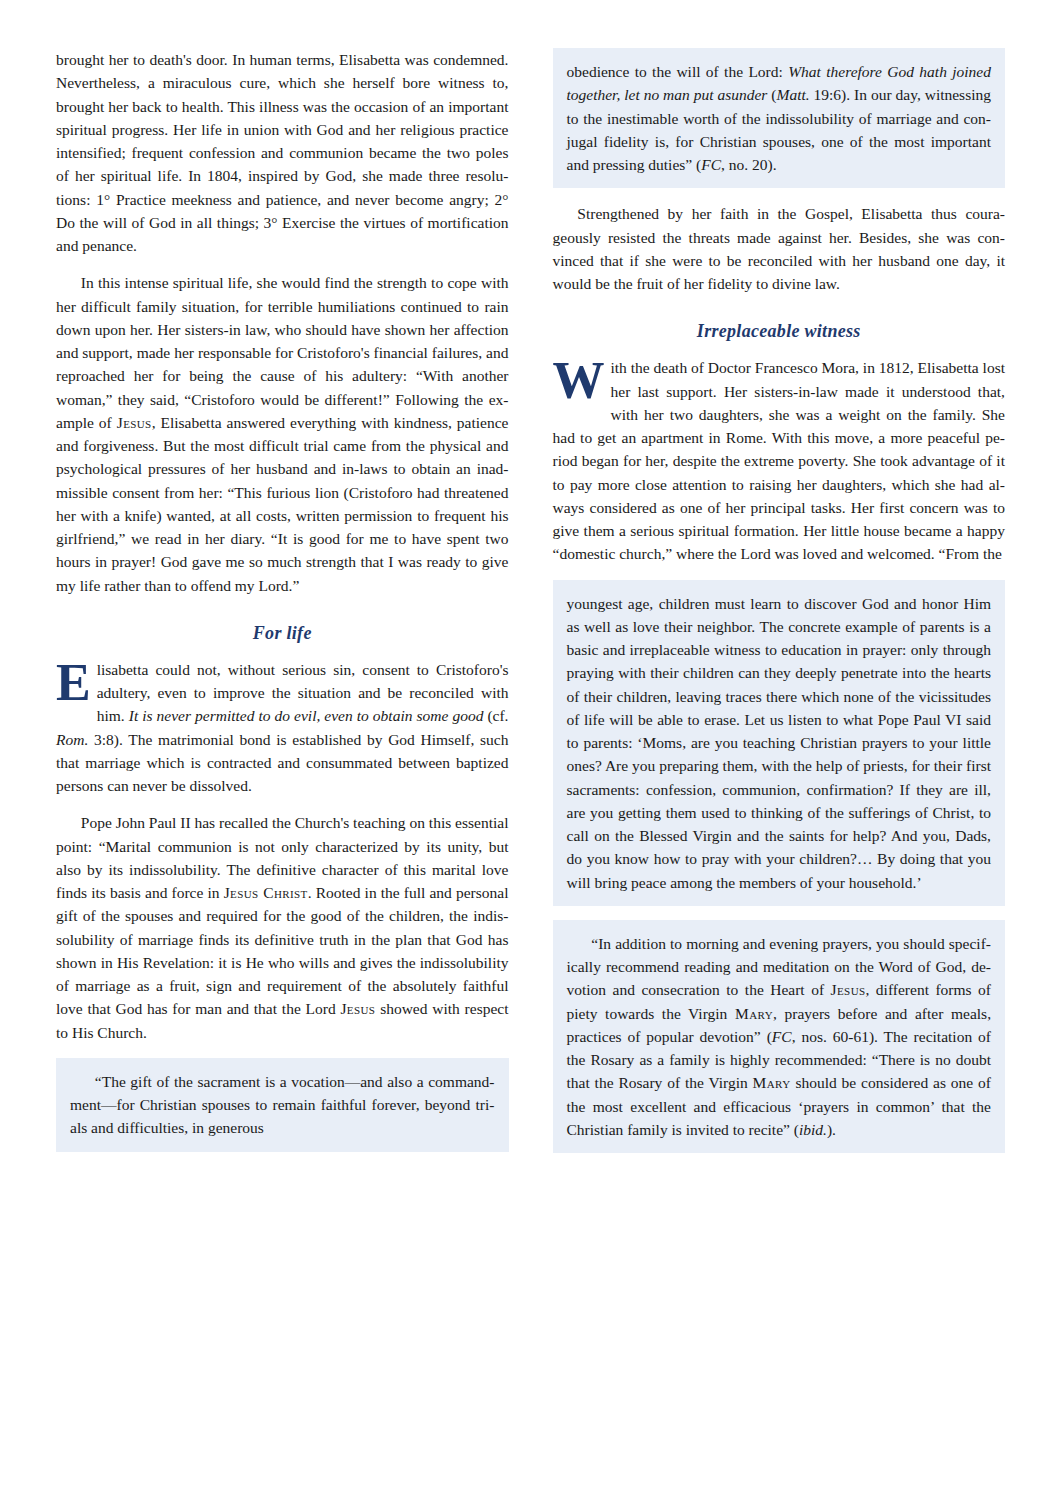brought her to death's door. In human terms, Elisabetta was condemned. Nevertheless, a miraculous cure, which she herself bore witness to, brought her back to health. This illness was the occasion of an important spiritual progress. Her life in union with God and her religious practice intensified; frequent confession and communion became the two poles of her spiritual life. In 1804, inspired by God, she made three resolutions: 1° Practice meekness and patience, and never become angry; 2° Do the will of God in all things; 3° Exercise the virtues of mortification and penance.
In this intense spiritual life, she would find the strength to cope with her difficult family situation, for terrible humiliations continued to rain down upon her. Her sisters-in law, who should have shown her affection and support, made her responsable for Cristoforo's financial failures, and reproached her for being the cause of his adultery: “With another woman,” they said, “Cristoforo would be different!” Following the example of Jesus, Elisabetta answered everything with kindness, patience and forgiveness. But the most difficult trial came from the physical and psychological pressures of her husband and in-laws to obtain an inadmissible consent from her: “This furious lion (Cristoforo had threatened her with a knife) wanted, at all costs, written permission to frequent his girlfriend,” we read in her diary. “It is good for me to have spent two hours in prayer! God gave me so much strength that I was ready to give my life rather than to offend my Lord.”
For life
Elisabetta could not, without serious sin, consent to Cristoforo's adultery, even to improve the situation and be reconciled with him. It is never permitted to do evil, even to obtain some good (cf. Rom. 3:8). The matrimonial bond is established by God Himself, such that marriage which is contracted and consummated between baptized persons can never be dissolved.
Pope John Paul II has recalled the Church's teaching on this essential point: “Marital communion is not only characterized by its unity, but also by its indissolubility. The definitive character of this marital love finds its basis and force in Jesus Christ. Rooted in the full and personal gift of the spouses and required for the good of the children, the indissolubility of marriage finds its definitive truth in the plan that God has shown in His Revelation: it is He who wills and gives the indissolubility of marriage as a fruit, sign and requirement of the absolutely faithful love that God has for man and that the Lord Jesus showed with respect to His Church.
“The gift of the sacrament is a vocation—and also a commandment—for Christian spouses to remain faithful forever, beyond trials and difficulties, in generous
obedience to the will of the Lord: What therefore God hath joined together, let no man put asunder (Matt. 19:6). In our day, witnessing to the inestimable worth of the indissolubility of marriage and conjugal fidelity is, for Christian spouses, one of the most important and pressing duties” (FC, no. 20).
Strengthened by her faith in the Gospel, Elisabetta thus courageously resisted the threats made against her. Besides, she was convinced that if she were to be reconciled with her husband one day, it would be the fruit of her fidelity to divine law.
Irreplaceable witness
With the death of Doctor Francesco Mora, in 1812, Elisabetta lost her last support. Her sisters-in-law made it understood that, with her two daughters, she was a weight on the family. She had to get an apartment in Rome. With this move, a more peaceful period began for her, despite the extreme poverty. She took advantage of it to pay more close attention to raising her daughters, which she had always considered as one of her principal tasks. Her first concern was to give them a serious spiritual formation. Her little house became a happy “domestic church,” where the Lord was loved and welcomed. “From the
youngest age, children must learn to discover God and honor Him as well as love their neighbor. The concrete example of parents is a basic and irreplaceable witness to education in prayer: only through praying with their children can they deeply penetrate into the hearts of their children, leaving traces there which none of the vicissitudes of life will be able to erase. Let us listen to what Pope Paul VI said to parents: ‘Moms, are you teaching Christian prayers to your little ones? Are you preparing them, with the help of priests, for their first sacraments: confession, communion, confirmation? If they are ill, are you getting them used to thinking of the sufferings of Christ, to call on the Blessed Virgin and the saints for help? And you, Dads, do you know how to pray with your children?… By doing that you will bring peace among the members of your household.’
“In addition to morning and evening prayers, you should specifically recommend reading and meditation on the Word of God, devotion and consecration to the Heart of Jesus, different forms of piety towards the Virgin Mary, prayers before and after meals, practices of popular devotion” (FC, nos. 60-61). The recitation of the Rosary as a family is highly recommended: “There is no doubt that the Rosary of the Virgin Mary should be considered as one of the most excellent and efficacious ‘prayers in common’ that the Christian family is invited to recite” (ibid.).